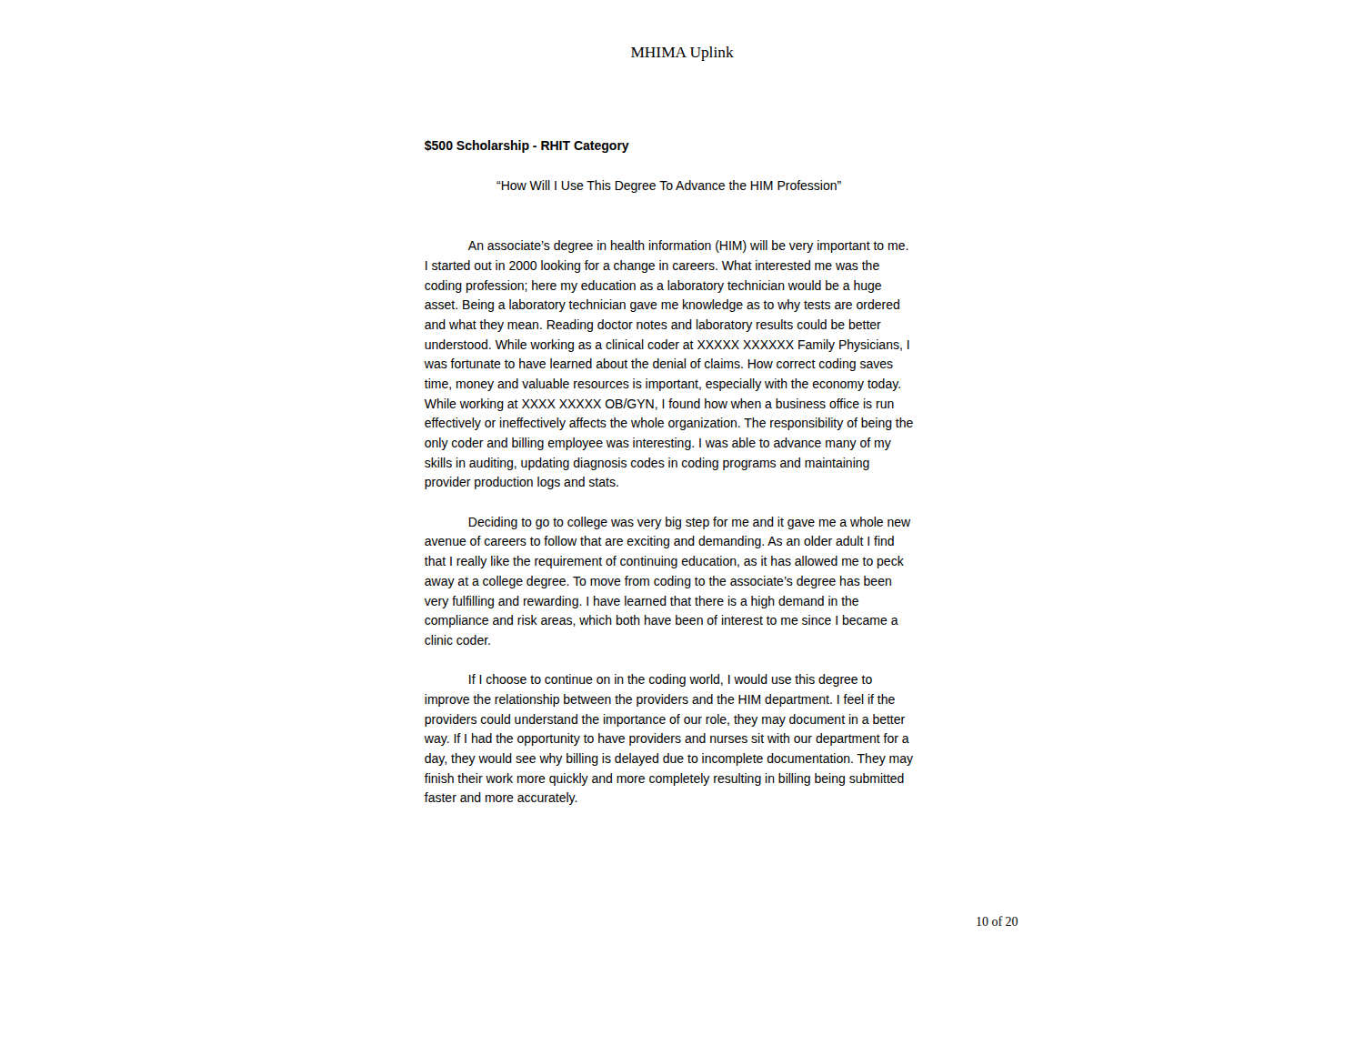MHIMA Uplink
$500 Scholarship - RHIT Category
“How Will I Use This Degree To Advance the HIM Profession”
An associate’s degree in health information (HIM) will be very important to me. I started out in 2000 looking for a change in careers. What interested me was the coding profession; here my education as a laboratory technician would be a huge asset. Being a laboratory technician gave me knowledge as to why tests are ordered and what they mean. Reading doctor notes and laboratory results could be better understood. While working as a clinical coder at XXXXX XXXXXX Family Physicians, I was fortunate to have learned about the denial of claims. How correct coding saves time, money and valuable resources is important, especially with the economy today. While working at XXXX XXXXX OB/GYN, I found how when a business office is run effectively or ineffectively affects the whole organization. The responsibility of being the only coder and billing employee was interesting. I was able to advance many of my skills in auditing, updating diagnosis codes in coding programs and maintaining provider production logs and stats.
Deciding to go to college was very big step for me and it gave me a whole new avenue of careers to follow that are exciting and demanding. As an older adult I find that I really like the requirement of continuing education, as it has allowed me to peck away at a college degree. To move from coding to the associate’s degree has been very fulfilling and rewarding. I have learned that there is a high demand in the compliance and risk areas, which both have been of interest to me since I became a clinic coder.
If I choose to continue on in the coding world, I would use this degree to improve the relationship between the providers and the HIM department. I feel if the providers could understand the importance of our role, they may document in a better way. If I had the opportunity to have providers and nurses sit with our department for a day, they would see why billing is delayed due to incomplete documentation. They may finish their work more quickly and more completely resulting in billing being submitted faster and more accurately.
10 of 20